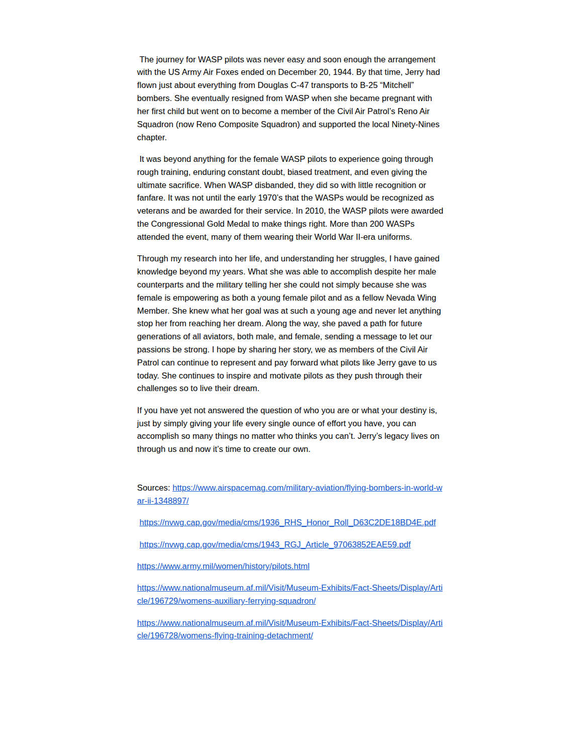The journey for WASP pilots was never easy and soon enough the arrangement with the US Army Air Foxes ended on December 20, 1944. By that time, Jerry had flown just about everything from Douglas C-47 transports to B-25 “Mitchell” bombers. She eventually resigned from WASP when she became pregnant with her first child but went on to become a member of the Civil Air Patrol’s Reno Air Squadron (now Reno Composite Squadron) and supported the local Ninety-Nines chapter.
It was beyond anything for the female WASP pilots to experience going through rough training, enduring constant doubt, biased treatment, and even giving the ultimate sacrifice. When WASP disbanded, they did so with little recognition or fanfare. It was not until the early 1970’s that the WASPs would be recognized as veterans and be awarded for their service. In 2010, the WASP pilots were awarded the Congressional Gold Medal to make things right. More than 200 WASPs attended the event, many of them wearing their World War II-era uniforms.
Through my research into her life, and understanding her struggles, I have gained knowledge beyond my years. What she was able to accomplish despite her male counterparts and the military telling her she could not simply because she was female is empowering as both a young female pilot and as a fellow Nevada Wing Member. She knew what her goal was at such a young age and never let anything stop her from reaching her dream. Along the way, she paved a path for future generations of all aviators, both male, and female, sending a message to let our passions be strong. I hope by sharing her story, we as members of the Civil Air Patrol can continue to represent and pay forward what pilots like Jerry gave to us today. She continues to inspire and motivate pilots as they push through their challenges so to live their dream.
If you have yet not answered the question of who you are or what your destiny is, just by simply giving your life every single ounce of effort you have, you can accomplish so many things no matter who thinks you can’t. Jerry’s legacy lives on through us and now it’s time to create our own.
Sources: https://www.airspacemag.com/military-aviation/flying-bombers-in-world-war-ii-1348897/
https://nvwg.cap.gov/media/cms/1936_RHS_Honor_Roll_D63C2DE18BD4E.pdf
https://nvwg.cap.gov/media/cms/1943_RGJ_Article_97063852EAE59.pdf
https://www.army.mil/women/history/pilots.html
https://www.nationalmuseum.af.mil/Visit/Museum-Exhibits/Fact-Sheets/Display/Article/196729/womens-auxiliary-ferrying-squadron/
https://www.nationalmuseum.af.mil/Visit/Museum-Exhibits/Fact-Sheets/Display/Article/196728/womens-flying-training-detachment/